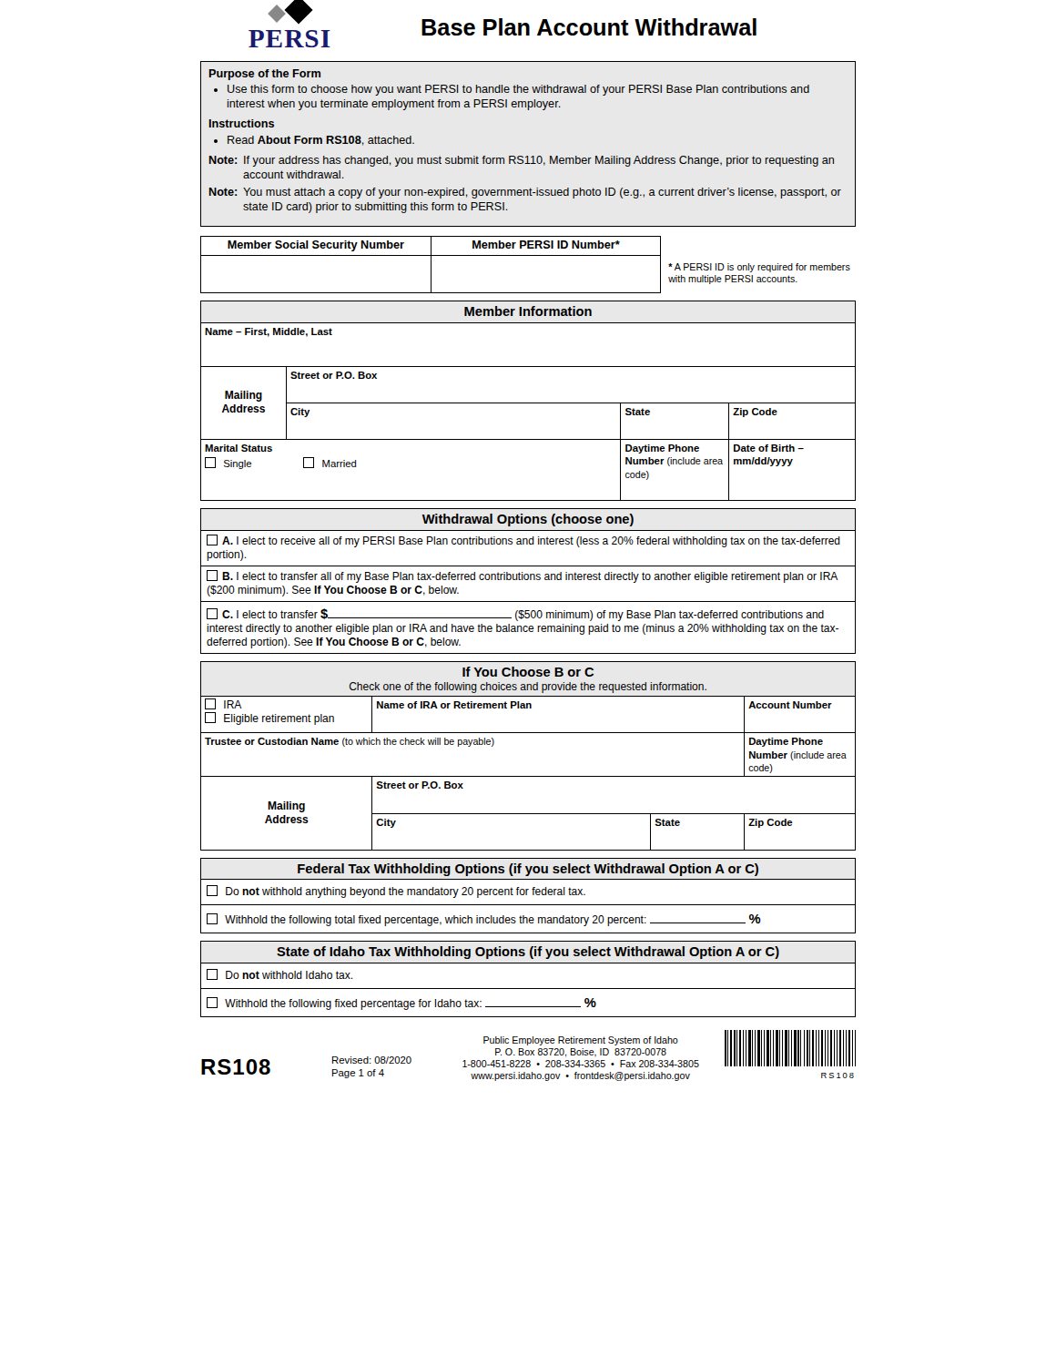PERSI
Base Plan Account Withdrawal
Purpose of the Form
Use this form to choose how you want PERSI to handle the withdrawal of your PERSI Base Plan contributions and interest when you terminate employment from a PERSI employer.
Instructions
Read About Form RS108, attached.
Note: If your address has changed, you must submit form RS110, Member Mailing Address Change, prior to requesting an account withdrawal.
Note: You must attach a copy of your non-expired, government-issued photo ID (e.g., a current driver’s license, passport, or state ID card) prior to submitting this form to PERSI.
| Member Social Security Number | Member PERSI ID Number* |
* A PERSI ID is only required for members with multiple PERSI accounts.
| Member Information |
| Name – First, Middle, Last |
| Mailing Address | Street or P.O. Box |
| City | State | Zip Code |
| Marital Status Single Married | Daytime Phone Number (include area code) | Date of Birth – mm/dd/yyyy |
Withdrawal Options (choose one)
A. I elect to receive all of my PERSI Base Plan contributions and interest (less a 20% federal withholding tax on the tax-deferred portion).
B. I elect to transfer all of my Base Plan tax-deferred contributions and interest directly to another eligible retirement plan or IRA ($200 minimum). See If You Choose B or C, below.
C. I elect to transfer $ ($500 minimum) of my Base Plan tax-deferred contributions and interest directly to another eligible plan or IRA and have the balance remaining paid to me (minus a 20% withholding tax on the tax-deferred portion). See If You Choose B or C, below.
| If You Choose B or C Check one of the following choices and provide the requested information. |
| IRA Eligible retirement plan | Name of IRA or Retirement Plan | Account Number |
| Trustee or Custodian Name (to which the check will be payable) | Daytime Phone Number (include area code) |
| Mailing Address | Street or P.O. Box |
| City | State | Zip Code |
Federal Tax Withholding Options (if you select Withdrawal Option A or C)
Do not withhold anything beyond the mandatory 20 percent for federal tax.
Withhold the following total fixed percentage, which includes the mandatory 20 percent: %
State of Idaho Tax Withholding Options (if you select Withdrawal Option A or C)
Do not withhold Idaho tax.
Withhold the following fixed percentage for Idaho tax: %
RS108
Revised: 08/2020
Page 1 of 4
Public Employee Retirement System of Idaho
P. O. Box 83720, Boise, ID 83720-0078
1-800-451-8228 • 208-334-3365 • Fax 208-334-3805
www.persi.idaho.gov • frontdesk@persi.idaho.gov
RS108